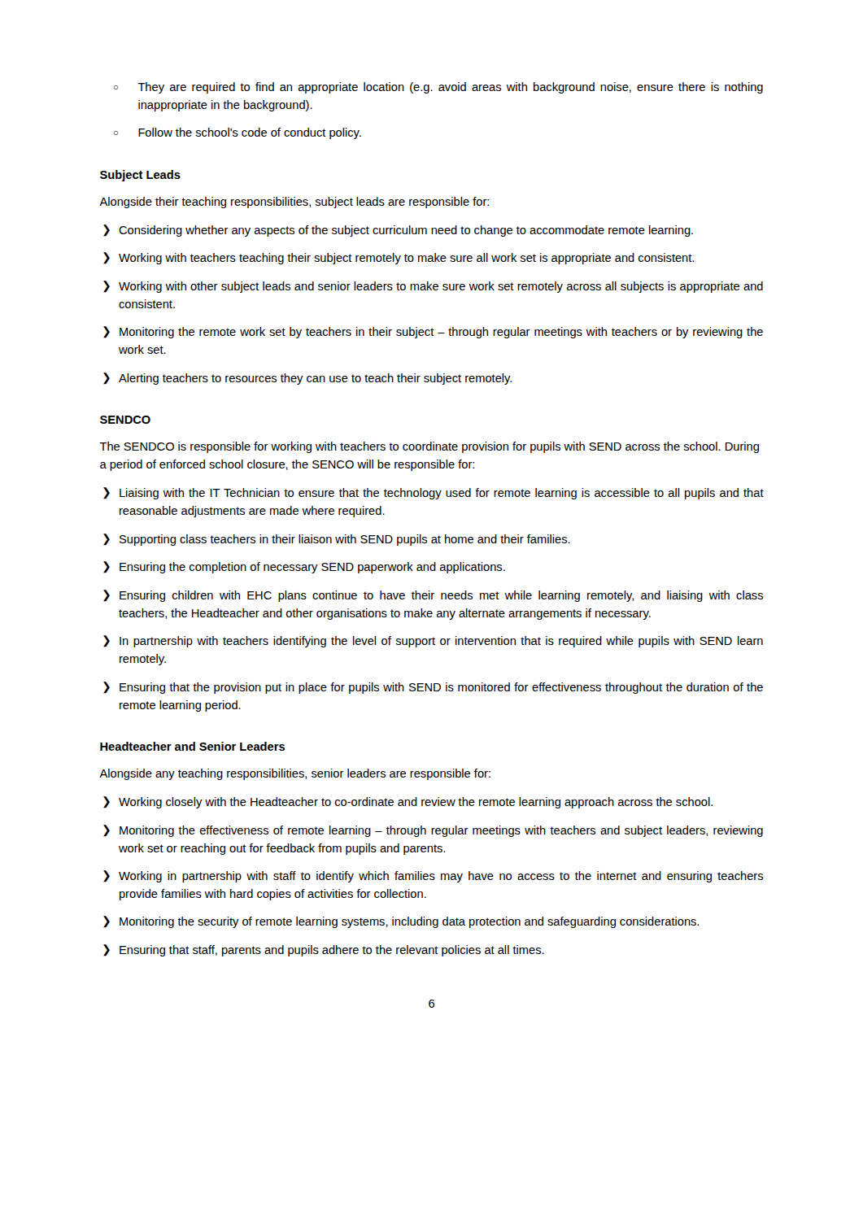They are required to find an appropriate location (e.g. avoid areas with background noise, ensure there is nothing inappropriate in the background).
Follow the school's code of conduct policy.
Subject Leads
Alongside their teaching responsibilities, subject leads are responsible for:
Considering whether any aspects of the subject curriculum need to change to accommodate remote learning.
Working with teachers teaching their subject remotely to make sure all work set is appropriate and consistent.
Working with other subject leads and senior leaders to make sure work set remotely across all subjects is appropriate and consistent.
Monitoring the remote work set by teachers in their subject – through regular meetings with teachers or by reviewing the work set.
Alerting teachers to resources they can use to teach their subject remotely.
SENDCO
The SENDCO is responsible for working with teachers to coordinate provision for pupils with SEND across the school. During a period of enforced school closure, the SENCO will be responsible for:
Liaising with the IT Technician to ensure that the technology used for remote learning is accessible to all pupils and that reasonable adjustments are made where required.
Supporting class teachers in their liaison with SEND pupils at home and their families.
Ensuring the completion of necessary SEND paperwork and applications.
Ensuring children with EHC plans continue to have their needs met while learning remotely, and liaising with class teachers, the Headteacher and other organisations to make any alternate arrangements if necessary.
In partnership with teachers identifying the level of support or intervention that is required while pupils with SEND learn remotely.
Ensuring that the provision put in place for pupils with SEND is monitored for effectiveness throughout the duration of the remote learning period.
Headteacher and Senior Leaders
Alongside any teaching responsibilities, senior leaders are responsible for:
Working closely with the Headteacher to co-ordinate and review the remote learning approach across the school.
Monitoring the effectiveness of remote learning – through regular meetings with teachers and subject leaders, reviewing work set or reaching out for feedback from pupils and parents.
Working in partnership with staff to identify which families may have no access to the internet and ensuring teachers provide families with hard copies of activities for collection.
Monitoring the security of remote learning systems, including data protection and safeguarding considerations.
Ensuring that staff, parents and pupils adhere to the relevant policies at all times.
6